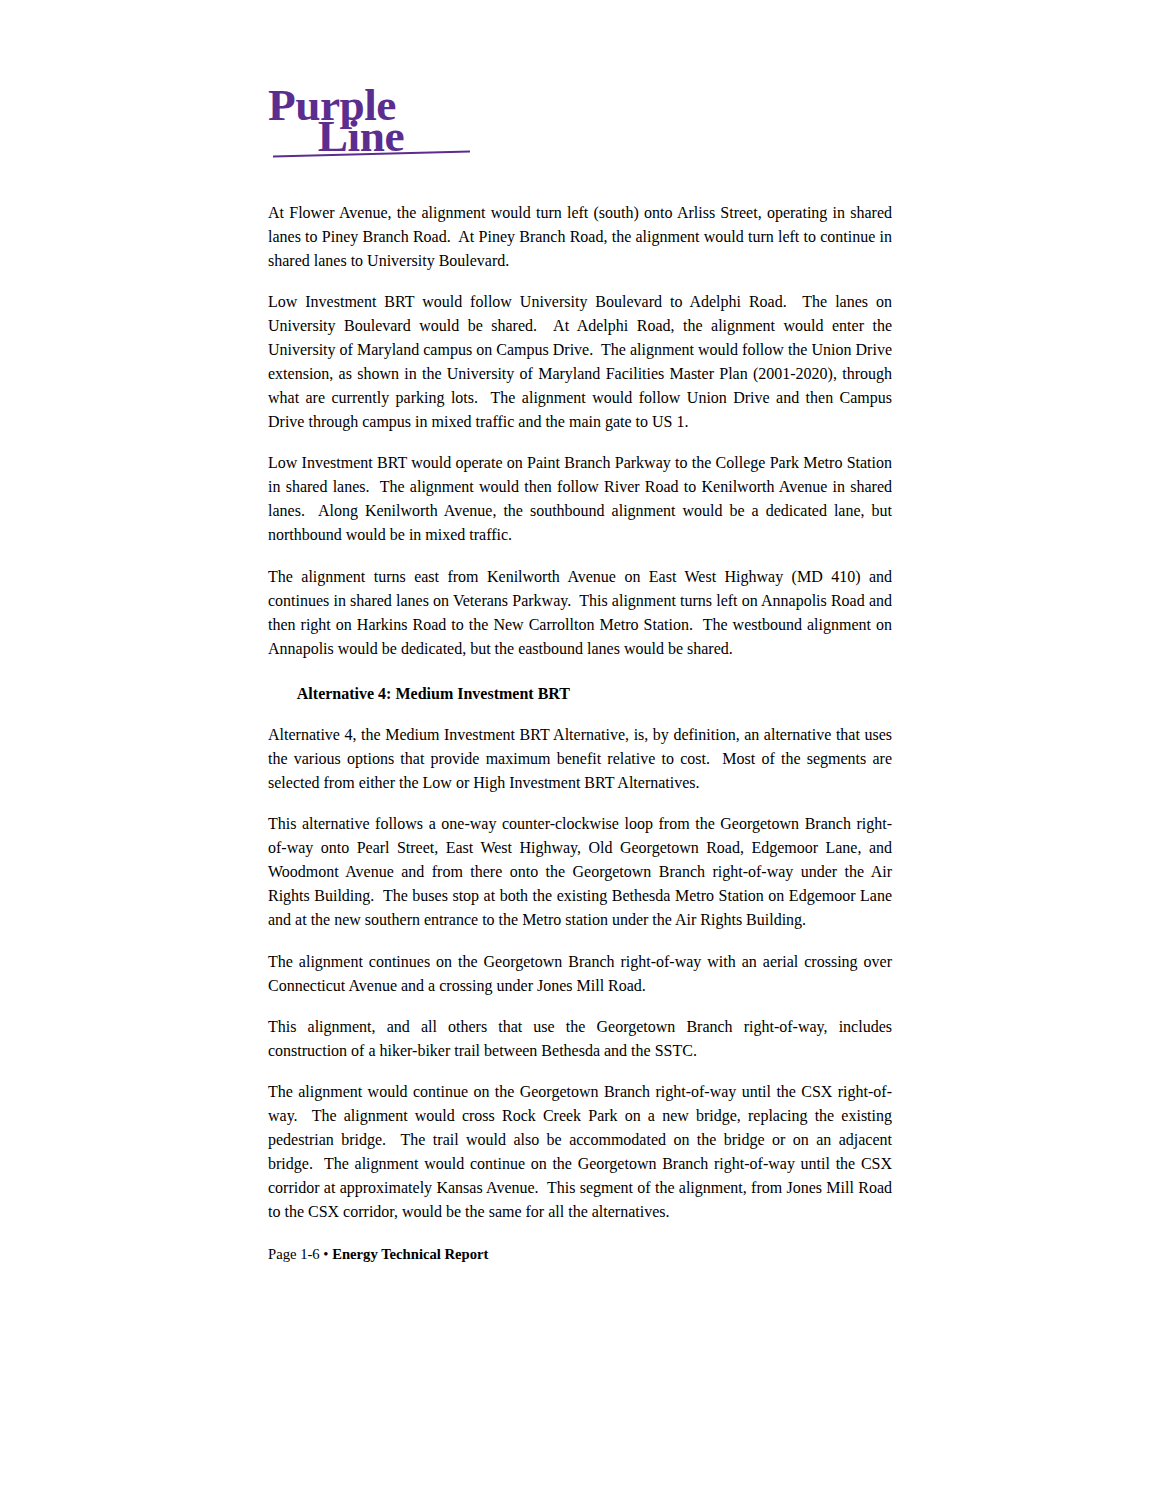PurpleLine
At Flower Avenue, the alignment would turn left (south) onto Arliss Street, operating in shared lanes to Piney Branch Road. At Piney Branch Road, the alignment would turn left to continue in shared lanes to University Boulevard.
Low Investment BRT would follow University Boulevard to Adelphi Road. The lanes on University Boulevard would be shared. At Adelphi Road, the alignment would enter the University of Maryland campus on Campus Drive. The alignment would follow the Union Drive extension, as shown in the University of Maryland Facilities Master Plan (2001-2020), through what are currently parking lots. The alignment would follow Union Drive and then Campus Drive through campus in mixed traffic and the main gate to US 1.
Low Investment BRT would operate on Paint Branch Parkway to the College Park Metro Station in shared lanes. The alignment would then follow River Road to Kenilworth Avenue in shared lanes. Along Kenilworth Avenue, the southbound alignment would be a dedicated lane, but northbound would be in mixed traffic.
The alignment turns east from Kenilworth Avenue on East West Highway (MD 410) and continues in shared lanes on Veterans Parkway. This alignment turns left on Annapolis Road and then right on Harkins Road to the New Carrollton Metro Station. The westbound alignment on Annapolis would be dedicated, but the eastbound lanes would be shared.
Alternative 4: Medium Investment BRT
Alternative 4, the Medium Investment BRT Alternative, is, by definition, an alternative that uses the various options that provide maximum benefit relative to cost. Most of the segments are selected from either the Low or High Investment BRT Alternatives.
This alternative follows a one-way counter-clockwise loop from the Georgetown Branch right-of-way onto Pearl Street, East West Highway, Old Georgetown Road, Edgemoor Lane, and Woodmont Avenue and from there onto the Georgetown Branch right-of-way under the Air Rights Building. The buses stop at both the existing Bethesda Metro Station on Edgemoor Lane and at the new southern entrance to the Metro station under the Air Rights Building.
The alignment continues on the Georgetown Branch right-of-way with an aerial crossing over Connecticut Avenue and a crossing under Jones Mill Road.
This alignment, and all others that use the Georgetown Branch right-of-way, includes construction of a hiker-biker trail between Bethesda and the SSTC.
The alignment would continue on the Georgetown Branch right-of-way until the CSX right-of-way. The alignment would cross Rock Creek Park on a new bridge, replacing the existing pedestrian bridge. The trail would also be accommodated on the bridge or on an adjacent bridge. The alignment would continue on the Georgetown Branch right-of-way until the CSX corridor at approximately Kansas Avenue. This segment of the alignment, from Jones Mill Road to the CSX corridor, would be the same for all the alternatives.
Page 1-6 • Energy Technical Report